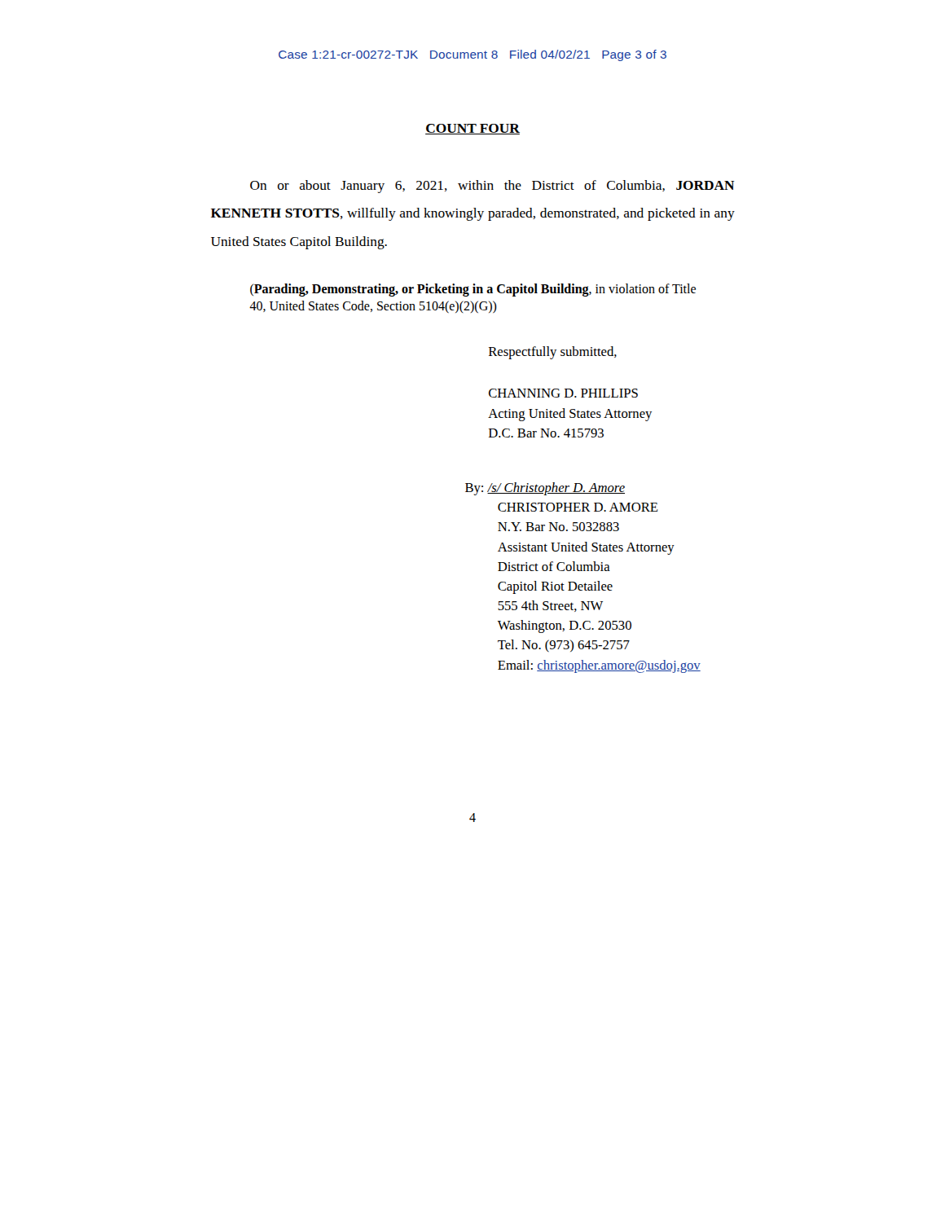Case 1:21-cr-00272-TJK Document 8 Filed 04/02/21 Page 3 of 3
COUNT FOUR
On or about January 6, 2021, within the District of Columbia, JORDAN KENNETH STOTTS, willfully and knowingly paraded, demonstrated, and picketed in any United States Capitol Building.
(Parading, Demonstrating, or Picketing in a Capitol Building, in violation of Title 40, United States Code, Section 5104(e)(2)(G))
Respectfully submitted,
CHANNING D. PHILLIPS
Acting United States Attorney
D.C. Bar No. 415793
By: /s/ Christopher D. Amore
CHRISTOPHER D. AMORE
N.Y. Bar No. 5032883
Assistant United States Attorney
District of Columbia
Capitol Riot Detailee
555 4th Street, NW
Washington, D.C. 20530
Tel. No. (973) 645-2757
Email: christopher.amore@usdoj.gov
4